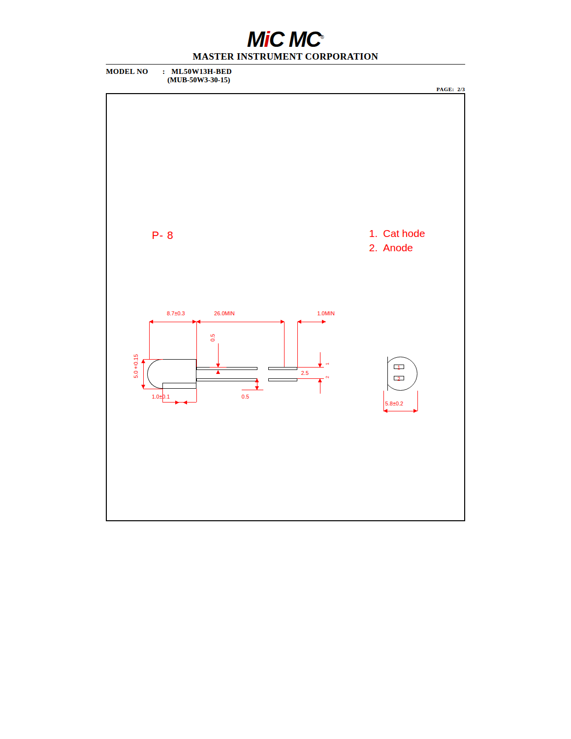Mi C MC®
MASTER INSTRUMENT CORPORATION
MODEL NO : ML50W13H-BED
(MUB-50W3-30-15)
PAGE: 2/3
P- 8
Cat hode
Anode
1
2
8.7±0.3
26.0MIN
1.0MIN
5.0±0.15
1.0±0.1
0.5
0.5
2.5
1
2
5.8±0.2